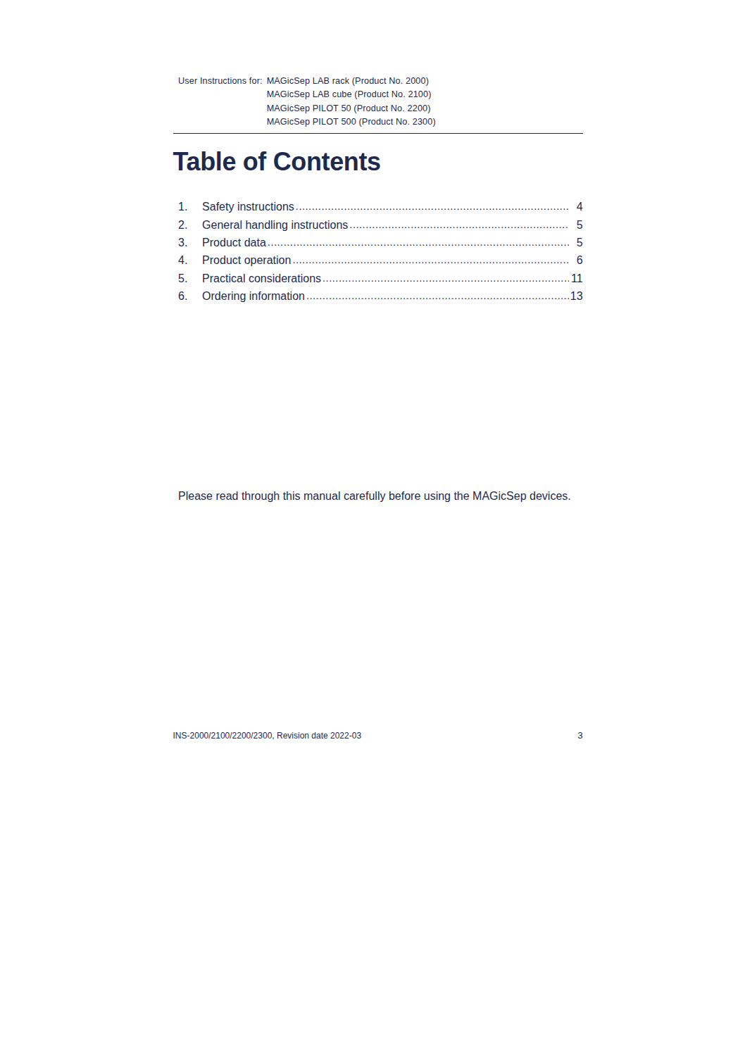| User Instructions for: | MAGicSep LAB rack (Product No. 2000) |
| | MAGicSep LAB cube (Product No. 2100) |
| | MAGicSep PILOT 50 (Product No. 2200) |
| | MAGicSep PILOT 500 (Product No. 2300) |
Table of Contents
1. Safety instructions .................................................................................................................. 4
2. General handling instructions ....................................................................................... 5
3. Product data ......................................................................................................................... 5
4. Product operation ............................................................................................................. 6
5. Practical considerations ................................................................................................. 11
6. Ordering information ......................................................................................................... 13
Please read through this manual carefully before using the MAGicSep devices.
INS-2000/2100/2200/2300, Revision date 2022-03 3